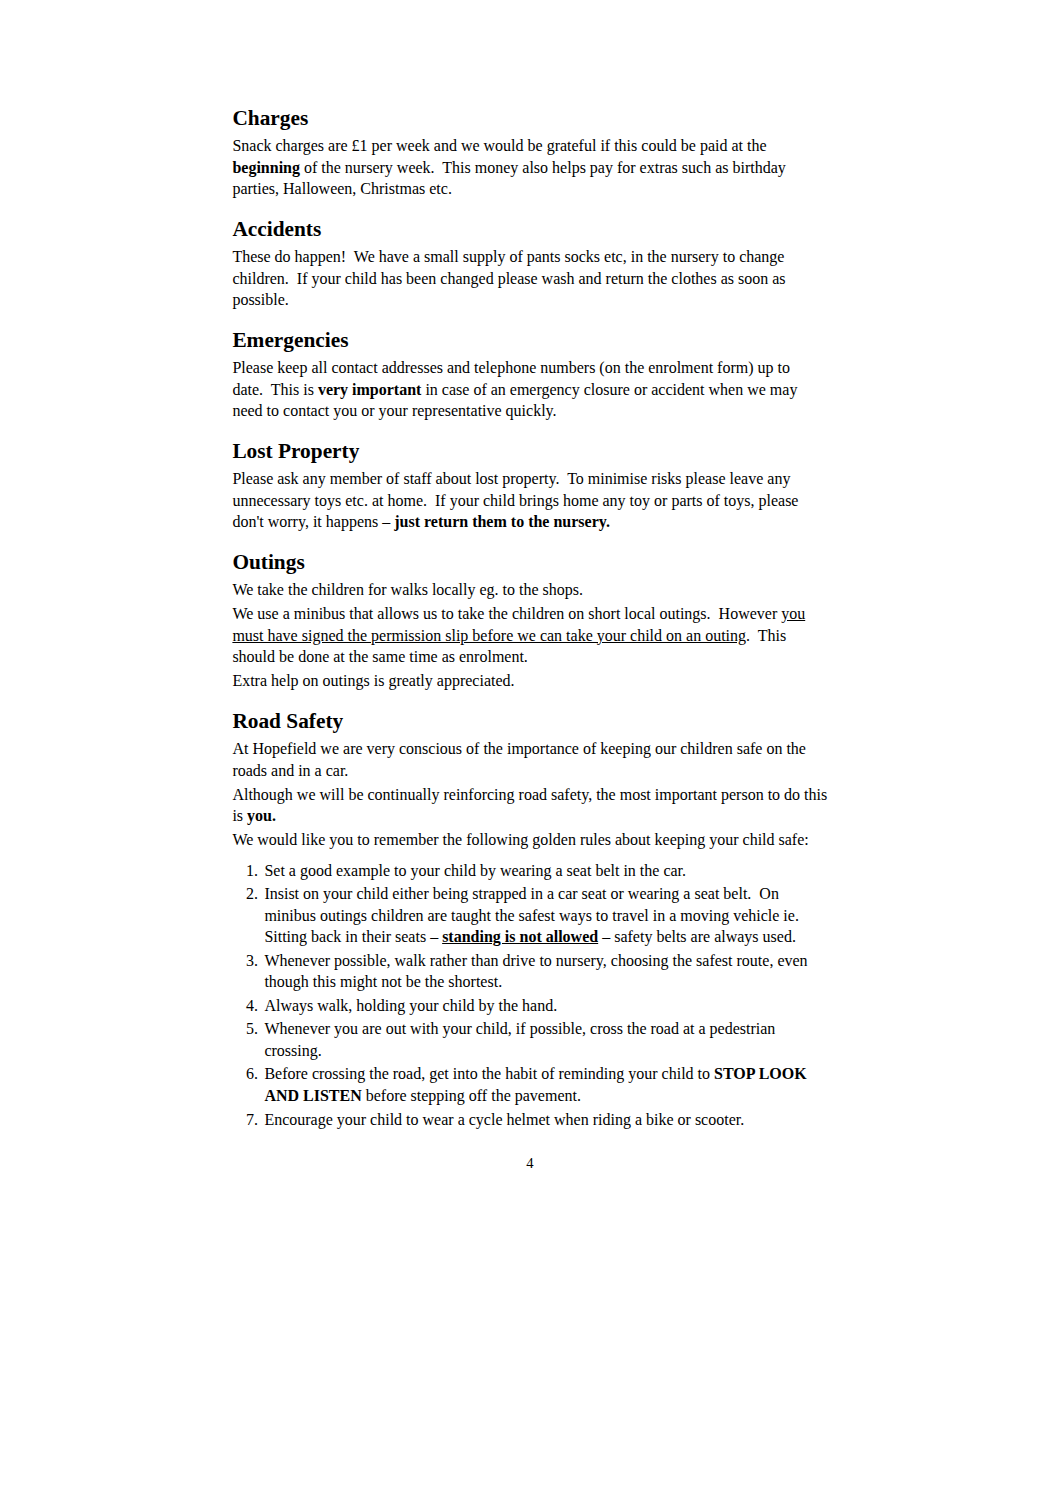Charges
Snack charges are £1 per week and we would be grateful if this could be paid at the beginning of the nursery week. This money also helps pay for extras such as birthday parties, Halloween, Christmas etc.
Accidents
These do happen! We have a small supply of pants socks etc, in the nursery to change children. If your child has been changed please wash and return the clothes as soon as possible.
Emergencies
Please keep all contact addresses and telephone numbers (on the enrolment form) up to date. This is very important in case of an emergency closure or accident when we may need to contact you or your representative quickly.
Lost Property
Please ask any member of staff about lost property. To minimise risks please leave any unnecessary toys etc. at home. If your child brings home any toy or parts of toys, please don't worry, it happens – just return them to the nursery.
Outings
We take the children for walks locally eg. to the shops.
We use a minibus that allows us to take the children on short local outings. However you must have signed the permission slip before we can take your child on an outing. This should be done at the same time as enrolment.
Extra help on outings is greatly appreciated.
Road Safety
At Hopefield we are very conscious of the importance of keeping our children safe on the roads and in a car.
Although we will be continually reinforcing road safety, the most important person to do this is you.
We would like you to remember the following golden rules about keeping your child safe:
Set a good example to your child by wearing a seat belt in the car.
Insist on your child either being strapped in a car seat or wearing a seat belt. On minibus outings children are taught the safest ways to travel in a moving vehicle ie. Sitting back in their seats – standing is not allowed – safety belts are always used.
Whenever possible, walk rather than drive to nursery, choosing the safest route, even though this might not be the shortest.
Always walk, holding your child by the hand.
Whenever you are out with your child, if possible, cross the road at a pedestrian crossing.
Before crossing the road, get into the habit of reminding your child to STOP LOOK AND LISTEN before stepping off the pavement.
Encourage your child to wear a cycle helmet when riding a bike or scooter.
4